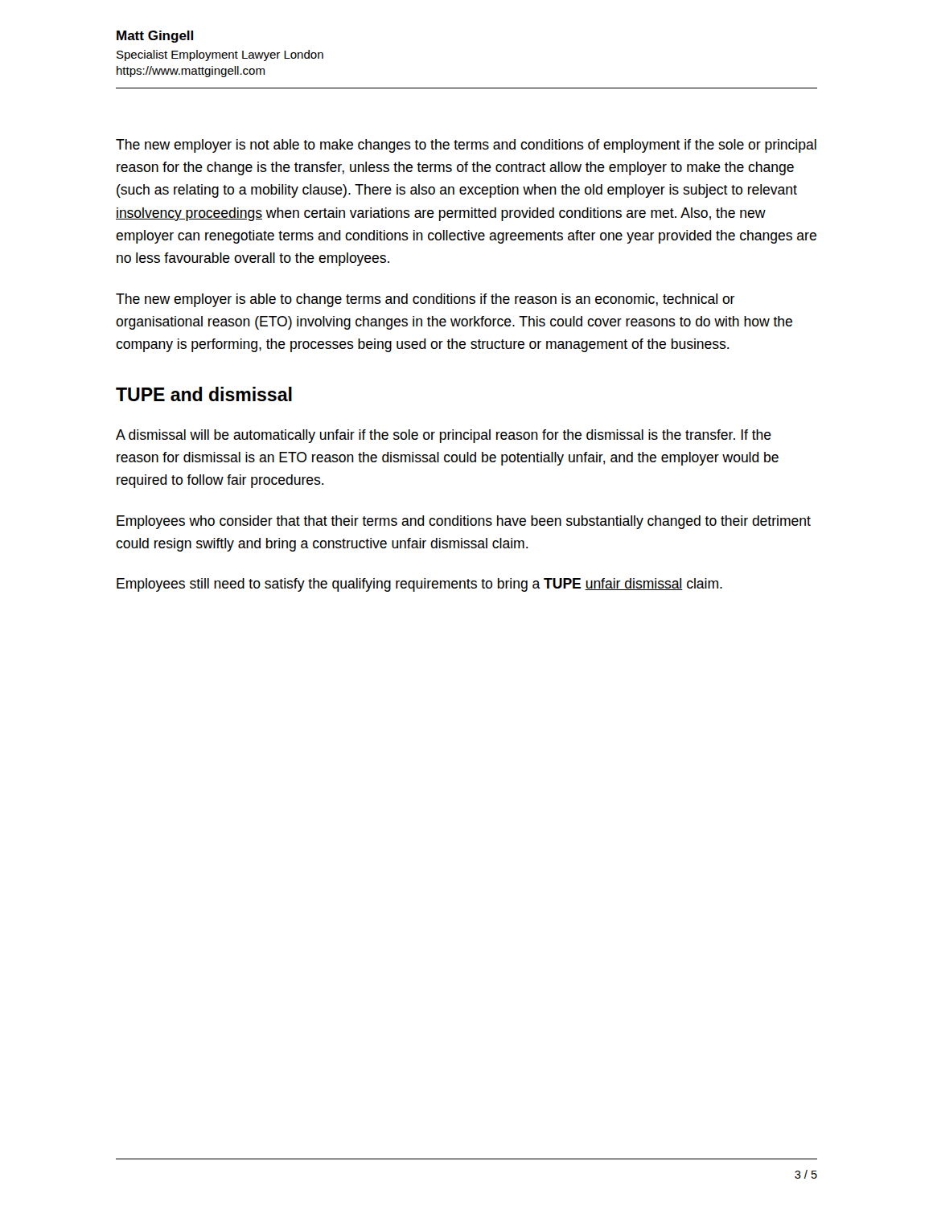Matt Gingell
Specialist Employment Lawyer London
https://www.mattgingell.com
The new employer is not able to make changes to the terms and conditions of employment if the sole or principal reason for the change is the transfer, unless the terms of the contract allow the employer to make the change (such as relating to a mobility clause). There is also an exception when the old employer is subject to relevant insolvency proceedings when certain variations are permitted provided conditions are met. Also, the new employer can renegotiate terms and conditions in collective agreements after one year provided the changes are no less favourable overall to the employees.
The new employer is able to change terms and conditions if the reason is an economic, technical or organisational reason (ETO) involving changes in the workforce. This could cover reasons to do with how the company is performing, the processes being used or the structure or management of the business.
TUPE and dismissal
A dismissal will be automatically unfair if the sole or principal reason for the dismissal is the transfer. If the reason for dismissal is an ETO reason the dismissal could be potentially unfair, and the employer would be required to follow fair procedures.
Employees who consider that that their terms and conditions have been substantially changed to their detriment could resign swiftly and bring a constructive unfair dismissal claim.
Employees still need to satisfy the qualifying requirements to bring a TUPE unfair dismissal claim.
3 / 5